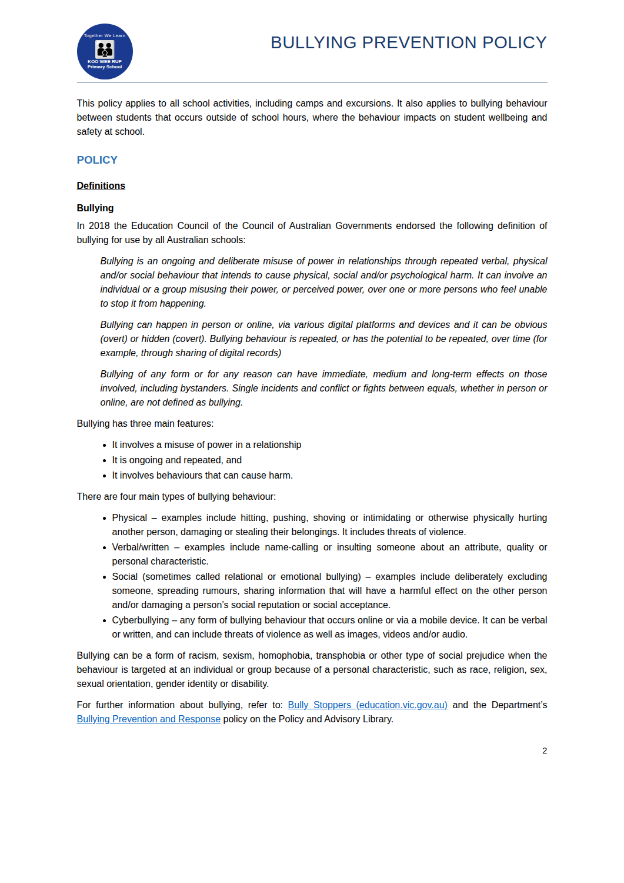Together We Learn
👪
KOO WEE RUP
Primary School
BULLYING PREVENTION POLICY
This policy applies to all school activities, including camps and excursions. It also applies to bullying behaviour between students that occurs outside of school hours, where the behaviour impacts on student wellbeing and safety at school.
POLICY
Definitions
Bullying
In 2018 the Education Council of the Council of Australian Governments endorsed the following definition of bullying for use by all Australian schools:
Bullying is an ongoing and deliberate misuse of power in relationships through repeated verbal, physical and/or social behaviour that intends to cause physical, social and/or psychological harm. It can involve an individual or a group misusing their power, or perceived power, over one or more persons who feel unable to stop it from happening.
Bullying can happen in person or online, via various digital platforms and devices and it can be obvious (overt) or hidden (covert). Bullying behaviour is repeated, or has the potential to be repeated, over time (for example, through sharing of digital records)
Bullying of any form or for any reason can have immediate, medium and long-term effects on those involved, including bystanders. Single incidents and conflict or fights between equals, whether in person or online, are not defined as bullying.
Bullying has three main features:
It involves a misuse of power in a relationship
It is ongoing and repeated, and
It involves behaviours that can cause harm.
There are four main types of bullying behaviour:
Physical – examples include hitting, pushing, shoving or intimidating or otherwise physically hurting another person, damaging or stealing their belongings. It includes threats of violence.
Verbal/written – examples include name-calling or insulting someone about an attribute, quality or personal characteristic.
Social (sometimes called relational or emotional bullying) – examples include deliberately excluding someone, spreading rumours, sharing information that will have a harmful effect on the other person and/or damaging a person’s social reputation or social acceptance.
Cyberbullying – any form of bullying behaviour that occurs online or via a mobile device. It can be verbal or written, and can include threats of violence as well as images, videos and/or audio.
Bullying can be a form of racism, sexism, homophobia, transphobia or other type of social prejudice when the behaviour is targeted at an individual or group because of a personal characteristic, such as race, religion, sex, sexual orientation, gender identity or disability.
For further information about bullying, refer to: Bully Stoppers (education.vic.gov.au) and the Department’s Bullying Prevention and Response policy on the Policy and Advisory Library.
2